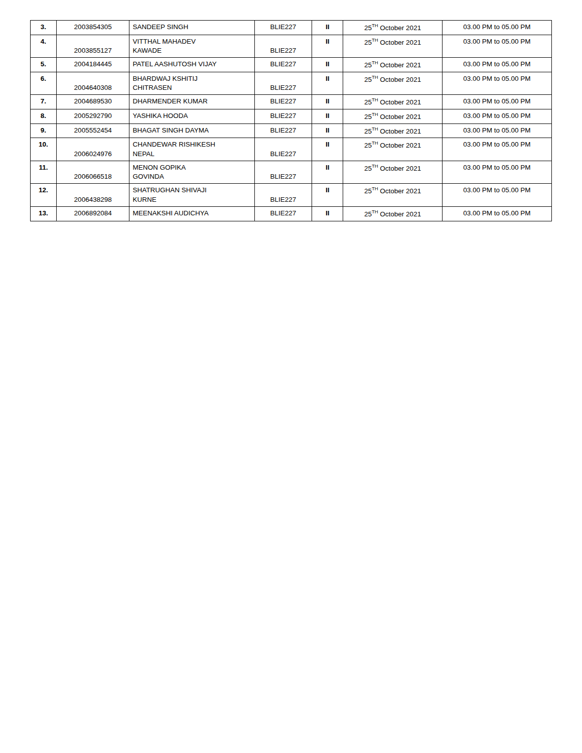| 3. | 2003854305 | SANDEEP SINGH | BLIE227 | II | 25 TH October 2021 | 03.00 PM to 05.00 PM |
| 4. | 2003855127 | VITTHAL MAHADEV KAWADE | BLIE227 | II | 25 TH October 2021 | 03.00 PM to 05.00 PM |
| 5. | 2004184445 | PATEL AASHUTOSH VIJAY | BLIE227 | II | 25 TH October 2021 | 03.00 PM to 05.00 PM |
| 6. | 2004640308 | BHARDWAJ KSHITIJ CHITRASEN | BLIE227 | II | 25 TH October 2021 | 03.00 PM to 05.00 PM |
| 7. | 2004689530 | DHARMENDER KUMAR | BLIE227 | II | 25 TH October 2021 | 03.00 PM to 05.00 PM |
| 8. | 2005292790 | YASHIKA HOODA | BLIE227 | II | 25 TH October 2021 | 03.00 PM to 05.00 PM |
| 9. | 2005552454 | BHAGAT SINGH DAYMA | BLIE227 | II | 25 TH October 2021 | 03.00 PM to 05.00 PM |
| 10. | 2006024976 | CHANDEWAR RISHIKESH NEPAL | BLIE227 | II | 25 TH October 2021 | 03.00 PM to 05.00 PM |
| 11. | 2006066518 | MENON GOPIKA GOVINDA | BLIE227 | II | 25 TH October 2021 | 03.00 PM to 05.00 PM |
| 12. | 2006438298 | SHATRUGHAN SHIVAJI KURNE | BLIE227 | II | 25 TH October 2021 | 03.00 PM to 05.00 PM |
| 13. | 2006892084 | MEENAKSHI AUDICHYA | BLIE227 | II | 25 TH October 2021 | 03.00 PM to 05.00 PM |